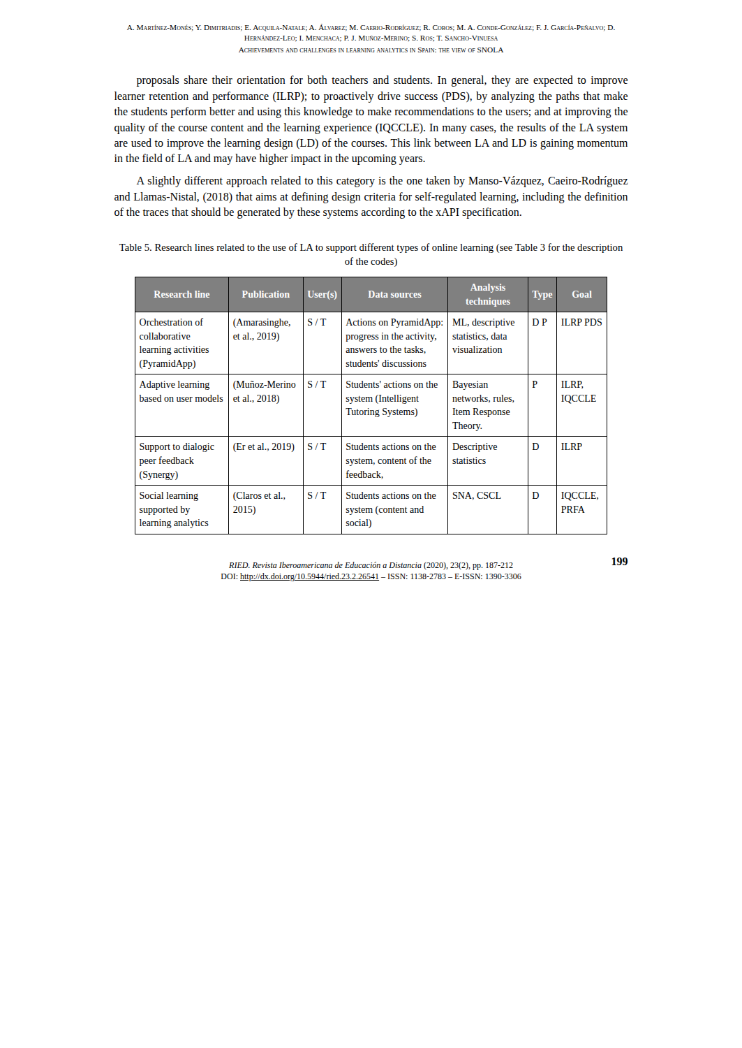A. Martínez-Monés; Y. Dimitriadis; E. Acquila-Natale; A. Álvarez; M. Caerio-Rodríguez; R. Cobos; M. A. Conde-González; F. J. García-Peñalvo; D. Hernández-Leo; I. Menchaca; P. J. Muñoz-Merino; S. Ros; T. Sancho-Vinuesa Achievements and challenges in learning analytics in Spain: the view of SNOLA
proposals share their orientation for both teachers and students. In general, they are expected to improve learner retention and performance (ILRP); to proactively drive success (PDS), by analyzing the paths that make the students perform better and using this knowledge to make recommendations to the users; and at improving the quality of the course content and the learning experience (IQCCLE). In many cases, the results of the LA system are used to improve the learning design (LD) of the courses. This link between LA and LD is gaining momentum in the field of LA and may have higher impact in the upcoming years.
A slightly different approach related to this category is the one taken by Manso-Vázquez, Caeiro-Rodríguez and Llamas-Nistal, (2018) that aims at defining design criteria for self-regulated learning, including the definition of the traces that should be generated by these systems according to the xAPI specification.
Table 5. Research lines related to the use of LA to support different types of online learning (see Table 3 for the description of the codes)
| Research line | Publication | User(s) | Data sources | Analysis techniques | Type | Goal |
| --- | --- | --- | --- | --- | --- | --- |
| Orchestration of collaborative learning activities (PyramidApp) | (Amarasinghe, et al., 2019) | S / T | Actions on PyramidApp: progress in the activity, answers to the tasks, students' discussions | ML, descriptive statistics, data visualization | D P | ILRP PDS |
| Adaptive learning based on user models | (Muñoz-Merino et al., 2018) | S / T | Students' actions on the system (Intelligent Tutoring Systems) | Bayesian networks, rules, Item Response Theory. | P | ILRP, IQCCLE |
| Support to dialogic peer feedback (Synergy) | (Er et al., 2019) | S / T | Students actions on the system, content of the feedback, | Descriptive statistics | D | ILRP |
| Social learning supported by learning analytics | (Claros et al., 2015) | S / T | Students actions on the system (content and social) | SNA, CSCL | D | IQCCLE, PRFA |
RIED. Revista Iberoamericana de Educación a Distancia (2020), 23(2), pp. 187-212 DOI: http://dx.doi.org/10.5944/ried.23.2.26541 – ISSN: 1138-2783 – E-ISSN: 1390-3306
199